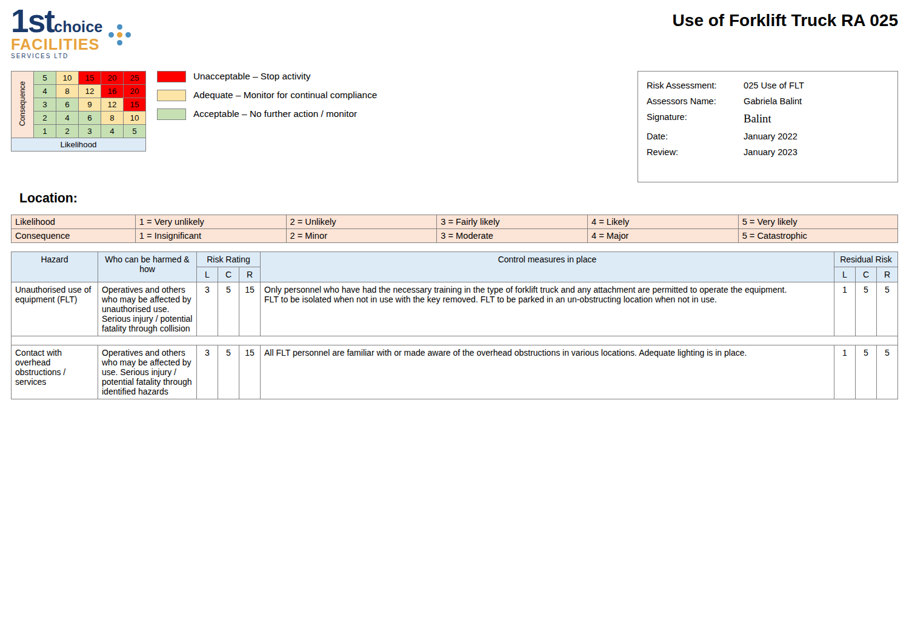1st choice
FACILITIES
SERVICES LTD
Use of Forklift Truck RA 025
| Consequence | 5 | 10 | 15 | 20 | 25 |
| 4 | 8 | 12 | 16 | 20 |
| 3 | 6 | 9 | 12 | 15 |
| 2 | 4 | 6 | 8 | 10 |
| 1 | 2 | 3 | 4 | 5 |
| Likelihood |
Unacceptable – Stop activity
Adequate – Monitor for continual compliance
Acceptable – No further action / monitor
| Risk Assessment: | 025 Use of FLT |
| Assessors Name: | Gabriela Balint |
| Signature: | Balint |
| Date: | January 2022 |
| Review: | January 2023 |
Location:
| Likelihood | 1 = Very unlikely | 2 = Unlikely | 3 = Fairly likely | 4 = Likely | 5 = Very likely |
| Consequence | 1 = Insignificant | 2 = Minor | 3 = Moderate | 4 = Major | 5 = Catastrophic |
| Hazard | Who can be harmed & how | Risk Rating | Control measures in place | Residual Risk |
| --- | --- | --- | --- | --- |
| L | C | R | L | C | R |
| Unauthorised use of equipment (FLT) | Operatives and others who may be affected by unauthorised use. Serious injury / potential fatality through collision | 3 | 5 | 15 | Only personnel who have had the necessary training in the type of forklift truck and any attachment are permitted to operate the equipment. FLT to be isolated when not in use with the key removed. FLT to be parked in an un-obstructing location when not in use. | 1 | 5 | 5 |
| Contact with overhead obstructions / services | Operatives and others who may be affected by use. Serious injury / potential fatality through identified hazards | 3 | 5 | 15 | All FLT personnel are familiar with or made aware of the overhead obstructions in various locations. Adequate lighting is in place. | 1 | 5 | 5 |